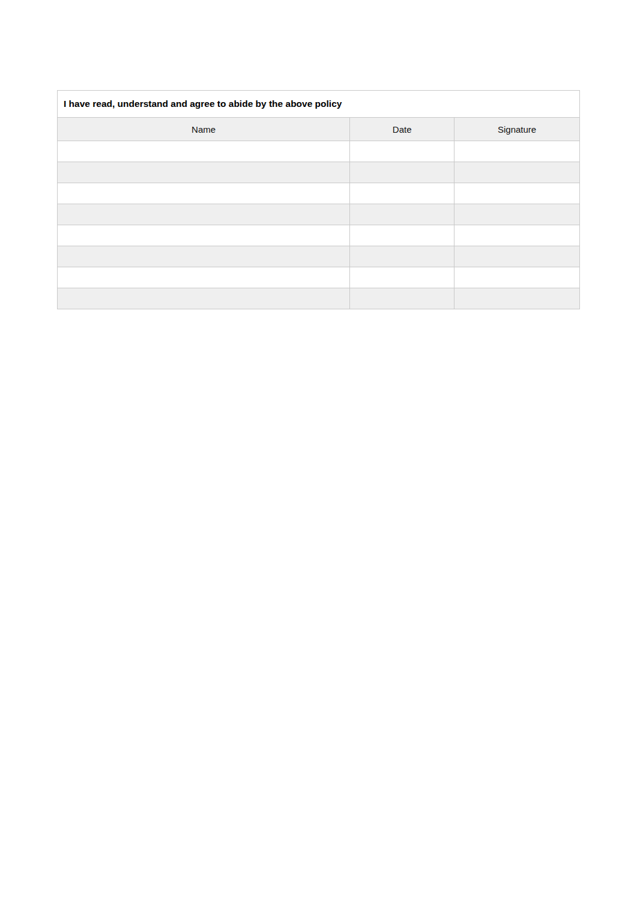I have read, understand and agree to abide by the above policy
| Name | Date | Signature |
| --- | --- | --- |